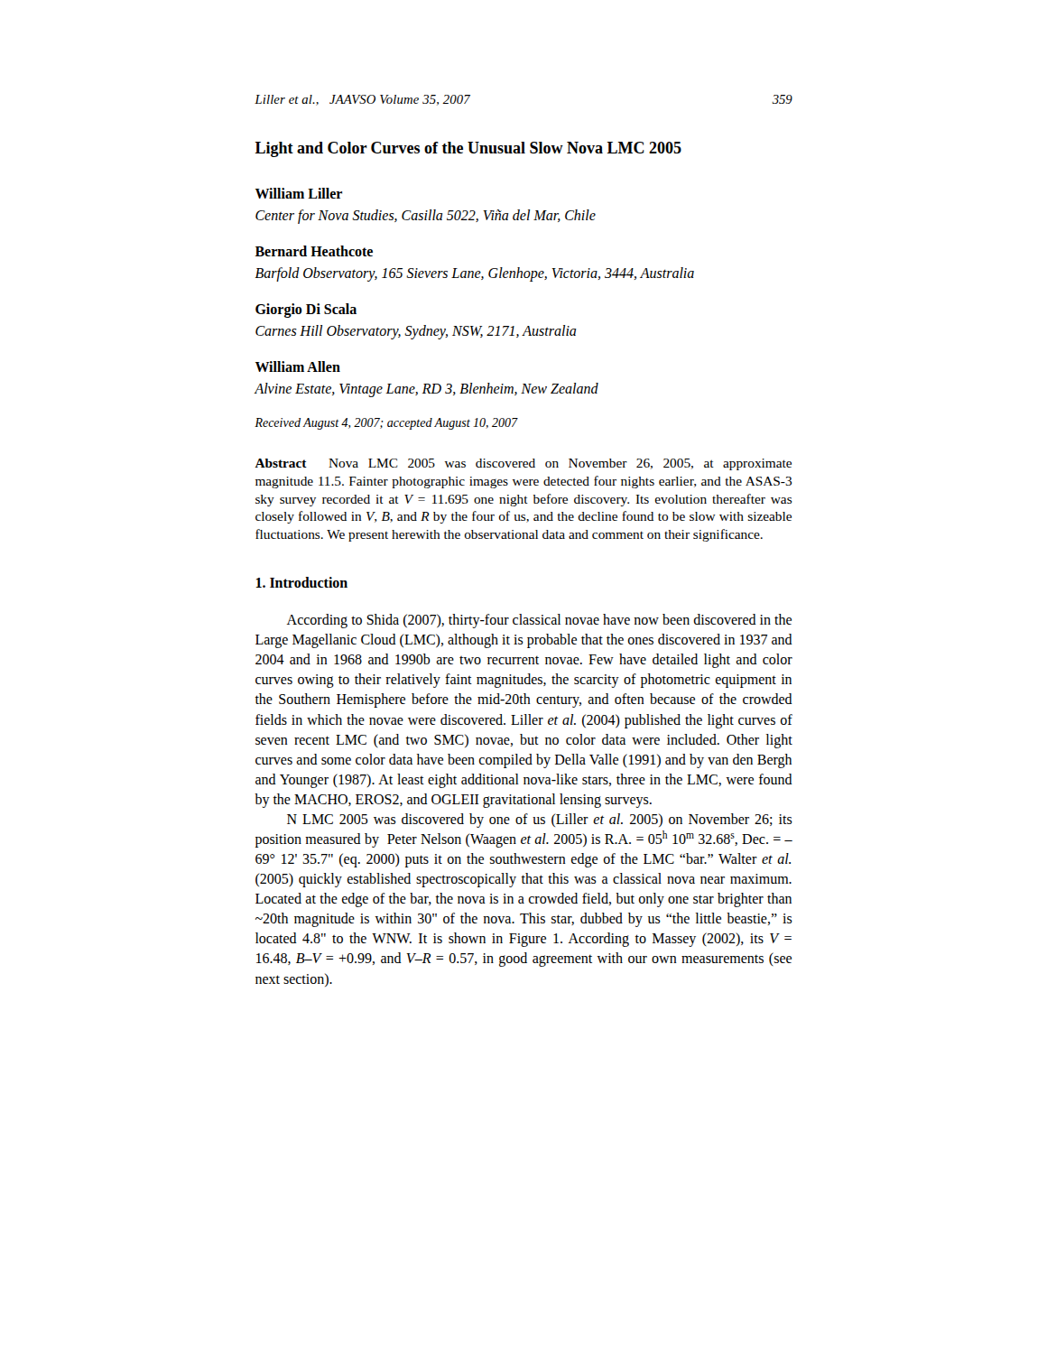Liller et al., JAAVSO Volume 35, 2007 359
Light and Color Curves of the Unusual Slow Nova LMC 2005
William Liller
Center for Nova Studies, Casilla 5022, Viña del Mar, Chile
Bernard Heathcote
Barfold Observatory, 165 Sievers Lane, Glenhope, Victoria, 3444, Australia
Giorgio Di Scala
Carnes Hill Observatory, Sydney, NSW, 2171, Australia
William Allen
Alvine Estate, Vintage Lane, RD 3, Blenheim, New Zealand
Received August 4, 2007; accepted August 10, 2007
Abstract Nova LMC 2005 was discovered on November 26, 2005, at approximate magnitude 11.5. Fainter photographic images were detected four nights earlier, and the ASAS-3 sky survey recorded it at V = 11.695 one night before discovery. Its evolution thereafter was closely followed in V, B, and R by the four of us, and the decline found to be slow with sizeable fluctuations. We present herewith the observational data and comment on their significance.
1. Introduction
According to Shida (2007), thirty-four classical novae have now been discovered in the Large Magellanic Cloud (LMC), although it is probable that the ones discovered in 1937 and 2004 and in 1968 and 1990b are two recurrent novae. Few have detailed light and color curves owing to their relatively faint magnitudes, the scarcity of photometric equipment in the Southern Hemisphere before the mid-20th century, and often because of the crowded fields in which the novae were discovered. Liller et al. (2004) published the light curves of seven recent LMC (and two SMC) novae, but no color data were included. Other light curves and some color data have been compiled by Della Valle (1991) and by van den Bergh and Younger (1987). At least eight additional nova-like stars, three in the LMC, were found by the MACHO, EROS2, and OGLEII gravitational lensing surveys.
N LMC 2005 was discovered by one of us (Liller et al. 2005) on November 26; its position measured by Peter Nelson (Waagen et al. 2005) is R.A. = 05h 10m 32.68s, Dec. = –69° 12' 35.7" (eq. 2000) puts it on the southwestern edge of the LMC “bar.” Walter et al. (2005) quickly established spectroscopically that this was a classical nova near maximum. Located at the edge of the bar, the nova is in a crowded field, but only one star brighter than ~20th magnitude is within 30" of the nova. This star, dubbed by us “the little beastie,” is located 4.8" to the WNW. It is shown in Figure 1. According to Massey (2002), its V = 16.48, B–V = +0.99, and V–R = 0.57, in good agreement with our own measurements (see next section).